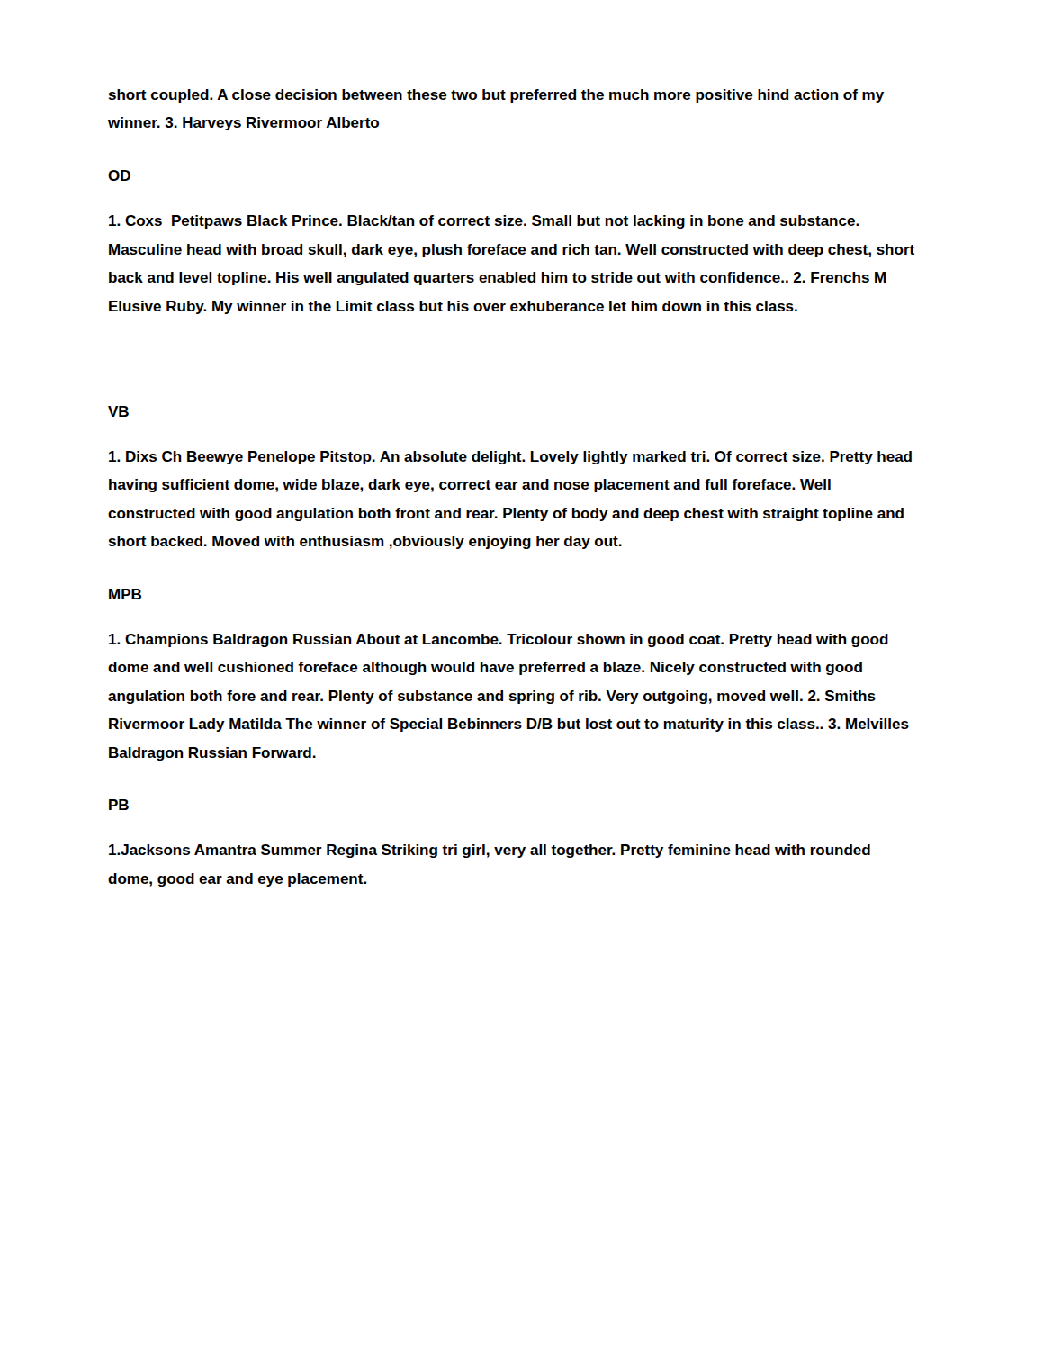short coupled. A close decision between these two but preferred the much more positive hind action of my winner. 3. Harveys Rivermoor Alberto
OD
1. Coxs Petitpaws Black Prince. Black/tan of correct size. Small but not lacking in bone and substance. Masculine head with broad skull, dark eye, plush foreface and rich tan. Well constructed with deep chest, short back and level topline. His well angulated quarters enabled him to stride out with confidence.. 2. Frenchs M Elusive Ruby. My winner in the Limit class but his over exhuberance let him down in this class.
VB
1. Dixs Ch Beewye Penelope Pitstop. An absolute delight. Lovely lightly marked tri. Of correct size. Pretty head having sufficient dome, wide blaze, dark eye, correct ear and nose placement and full foreface. Well constructed with good angulation both front and rear. Plenty of body and deep chest with straight topline and short backed. Moved with enthusiasm ,obviously enjoying her day out.
MPB
1. Champions Baldragon Russian About at Lancombe. Tricolour shown in good coat. Pretty head with good dome and well cushioned foreface although would have preferred a blaze. Nicely constructed with good angulation both fore and rear. Plenty of substance and spring of rib. Very outgoing, moved well. 2. Smiths Rivermoor Lady Matilda The winner of Special Bebinners D/B but lost out to maturity in this class.. 3. Melvilles Baldragon Russian Forward.
PB
1.Jacksons Amantra Summer Regina Striking tri girl, very all together. Pretty feminine head with rounded dome, good ear and eye placement.